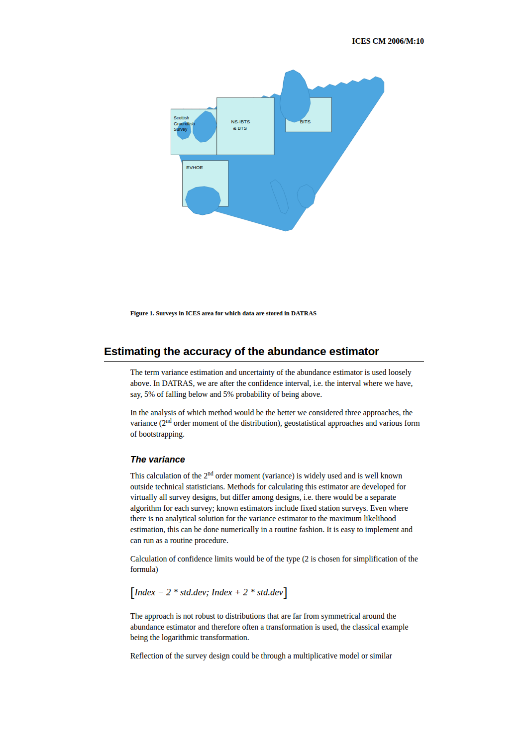ICES CM 2006/M:10
Scottish Groundfish Survey NS-IBTS & BTS BITS EVHOE
Figure 1. Surveys in ICES area for which data are stored in DATRAS
Estimating the accuracy of the abundance estimator
The term variance estimation and uncertainty of the abundance estimator is used loosely above. In DATRAS, we are after the confidence interval, i.e. the interval where we have, say, 5% of falling below and 5% probability of being above.
In the analysis of which method would be the better we considered three approaches, the variance (2nd order moment of the distribution), geostatistical approaches and various form of bootstrapping.
The variance
This calculation of the 2nd order moment (variance) is widely used and is well known outside technical statisticians. Methods for calculating this estimator are developed for virtually all survey designs, but differ among designs, i.e. there would be a separate algorithm for each survey; known estimators include fixed station surveys. Even where there is no analytical solution for the variance estimator to the maximum likelihood estimation, this can be done numerically in a routine fashion. It is easy to implement and can run as a routine procedure.
Calculation of confidence limits would be of the type (2 is chosen for simplification of the formula)
[Index − 2 * std.dev; Index + 2 * std.dev]
The approach is not robust to distributions that are far from symmetrical around the abundance estimator and therefore often a transformation is used, the classical example being the logarithmic transformation.
Reflection of the survey design could be through a multiplicative model or similar